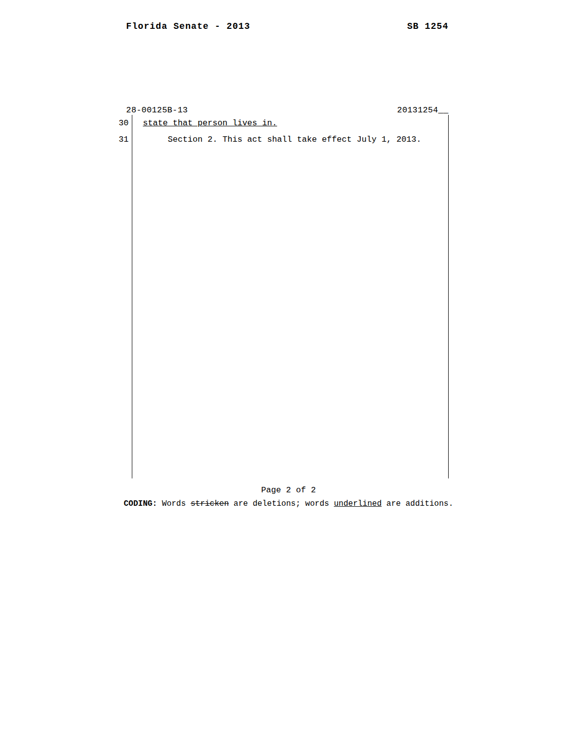Florida Senate - 2013 SB 1254
28-00125B-13 20131254__
30
31
state that person lives in. Section 2. This act shall take effect July 1, 2013.
Page 2 of 2
CODING: Words stricken are deletions; words underlined are additions.